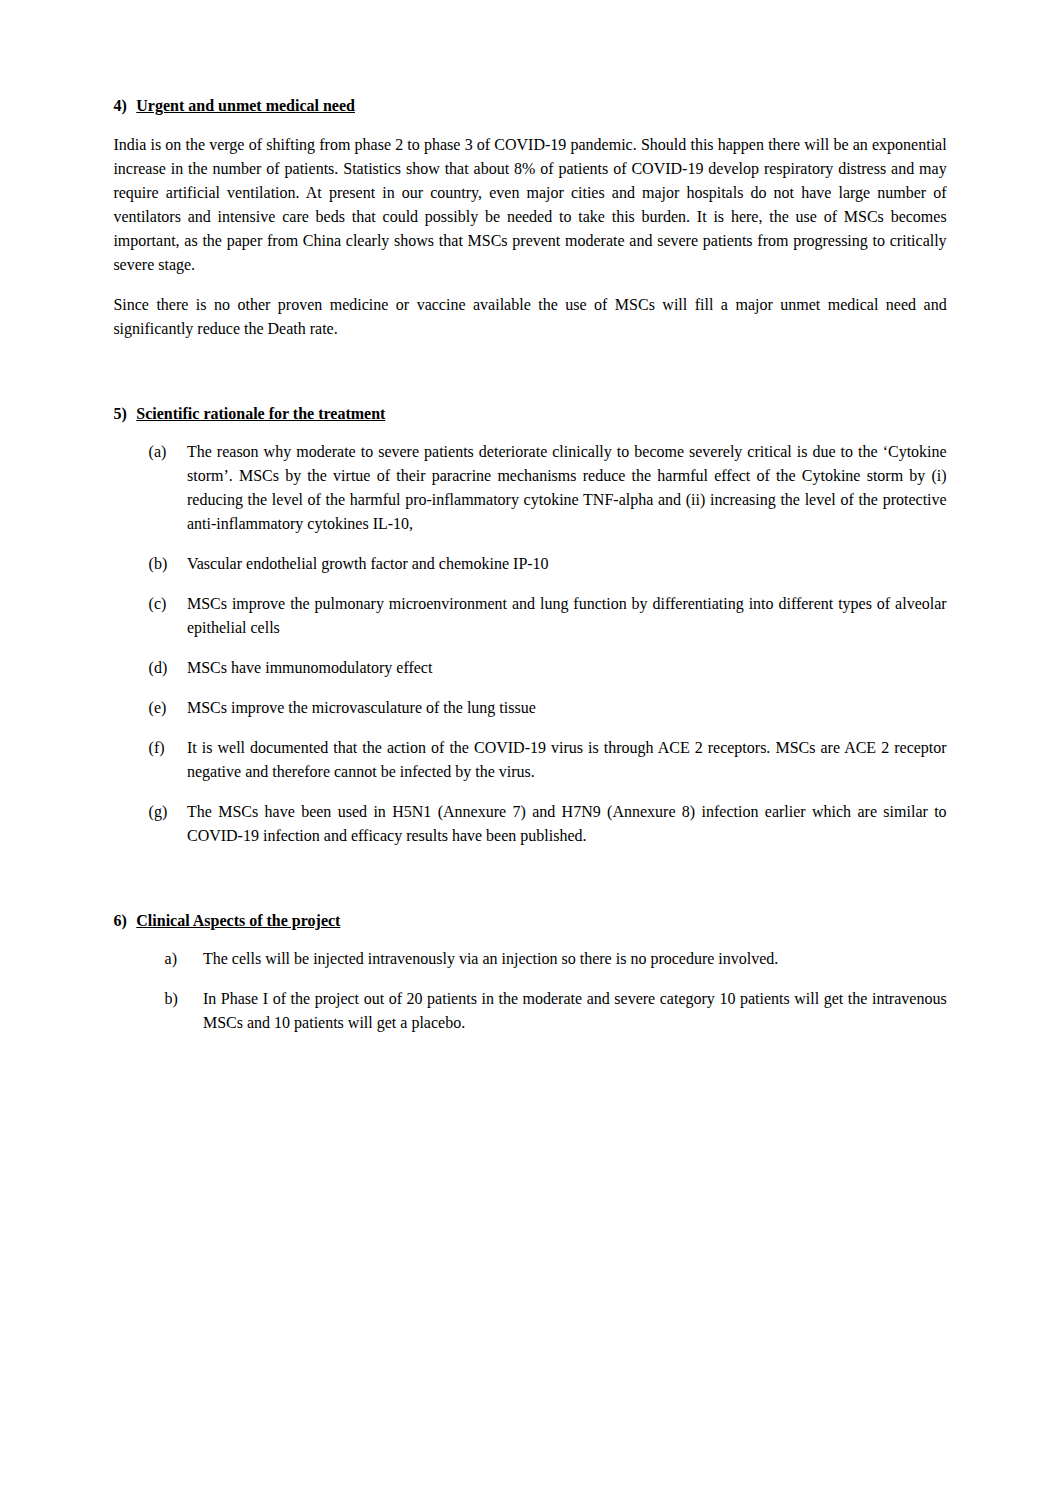4)
Urgent and unmet medical need
India is on the verge of shifting from phase 2 to phase 3 of COVID-19 pandemic. Should this happen there will be an exponential increase in the number of patients. Statistics show that about 8% of patients of COVID-19 develop respiratory distress and may require artificial ventilation. At present in our country, even major cities and major hospitals do not have large number of ventilators and intensive care beds that could possibly be needed to take this burden. It is here, the use of MSCs becomes important, as the paper from China clearly shows that MSCs prevent moderate and severe patients from progressing to critically severe stage.
Since there is no other proven medicine or vaccine available the use of MSCs will fill a major unmet medical need and significantly reduce the Death rate.
5)
Scientific rationale for the treatment
The reason why moderate to severe patients deteriorate clinically to become severely critical is due to the ‘Cytokine storm’. MSCs by the virtue of their paracrine mechanisms reduce the harmful effect of the Cytokine storm by (i) reducing the level of the harmful pro-inflammatory cytokine TNF-alpha and (ii) increasing the level of the protective anti-inflammatory cytokines IL-10,
Vascular endothelial growth factor and chemokine IP-10
MSCs improve the pulmonary microenvironment and lung function by differentiating into different types of alveolar epithelial cells
MSCs have immunomodulatory effect
MSCs improve the microvasculature of the lung tissue
It is well documented that the action of the COVID-19 virus is through ACE 2 receptors. MSCs are ACE 2 receptor negative and therefore cannot be infected by the virus.
The MSCs have been used in H5N1 (Annexure 7) and H7N9 (Annexure 8) infection earlier which are similar to COVID-19 infection and efficacy results have been published.
6)
Clinical Aspects of the project
The cells will be injected intravenously via an injection so there is no procedure involved.
In Phase I of the project out of 20 patients in the moderate and severe category 10 patients will get the intravenous MSCs and 10 patients will get a placebo.